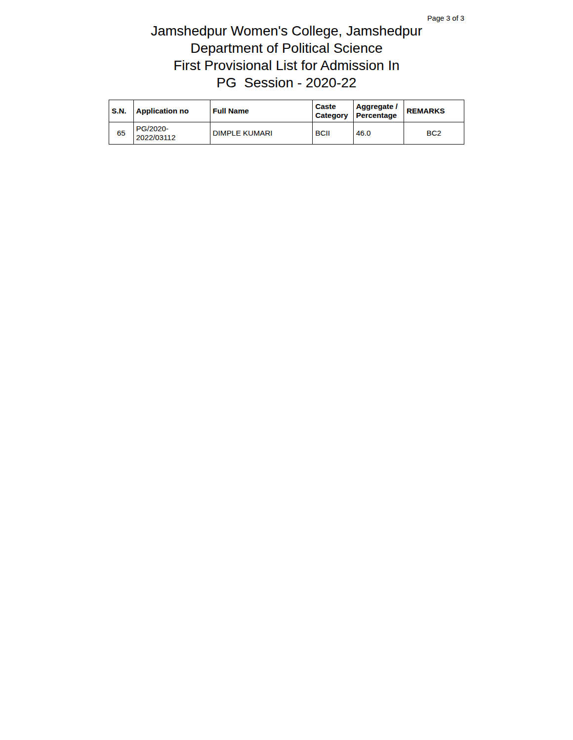Page 3 of 3
Jamshedpur Women's College, Jamshedpur
Department of Political Science
First Provisional List for Admission In
PG Session - 2020-22
| S.N. | Application no | Full Name | Caste Category | Aggregate / Percentage | REMARKS |
| --- | --- | --- | --- | --- | --- |
| 65 | PG/2020-2022/03112 | DIMPLE KUMARI | BCII | 46.0 | BC2 |